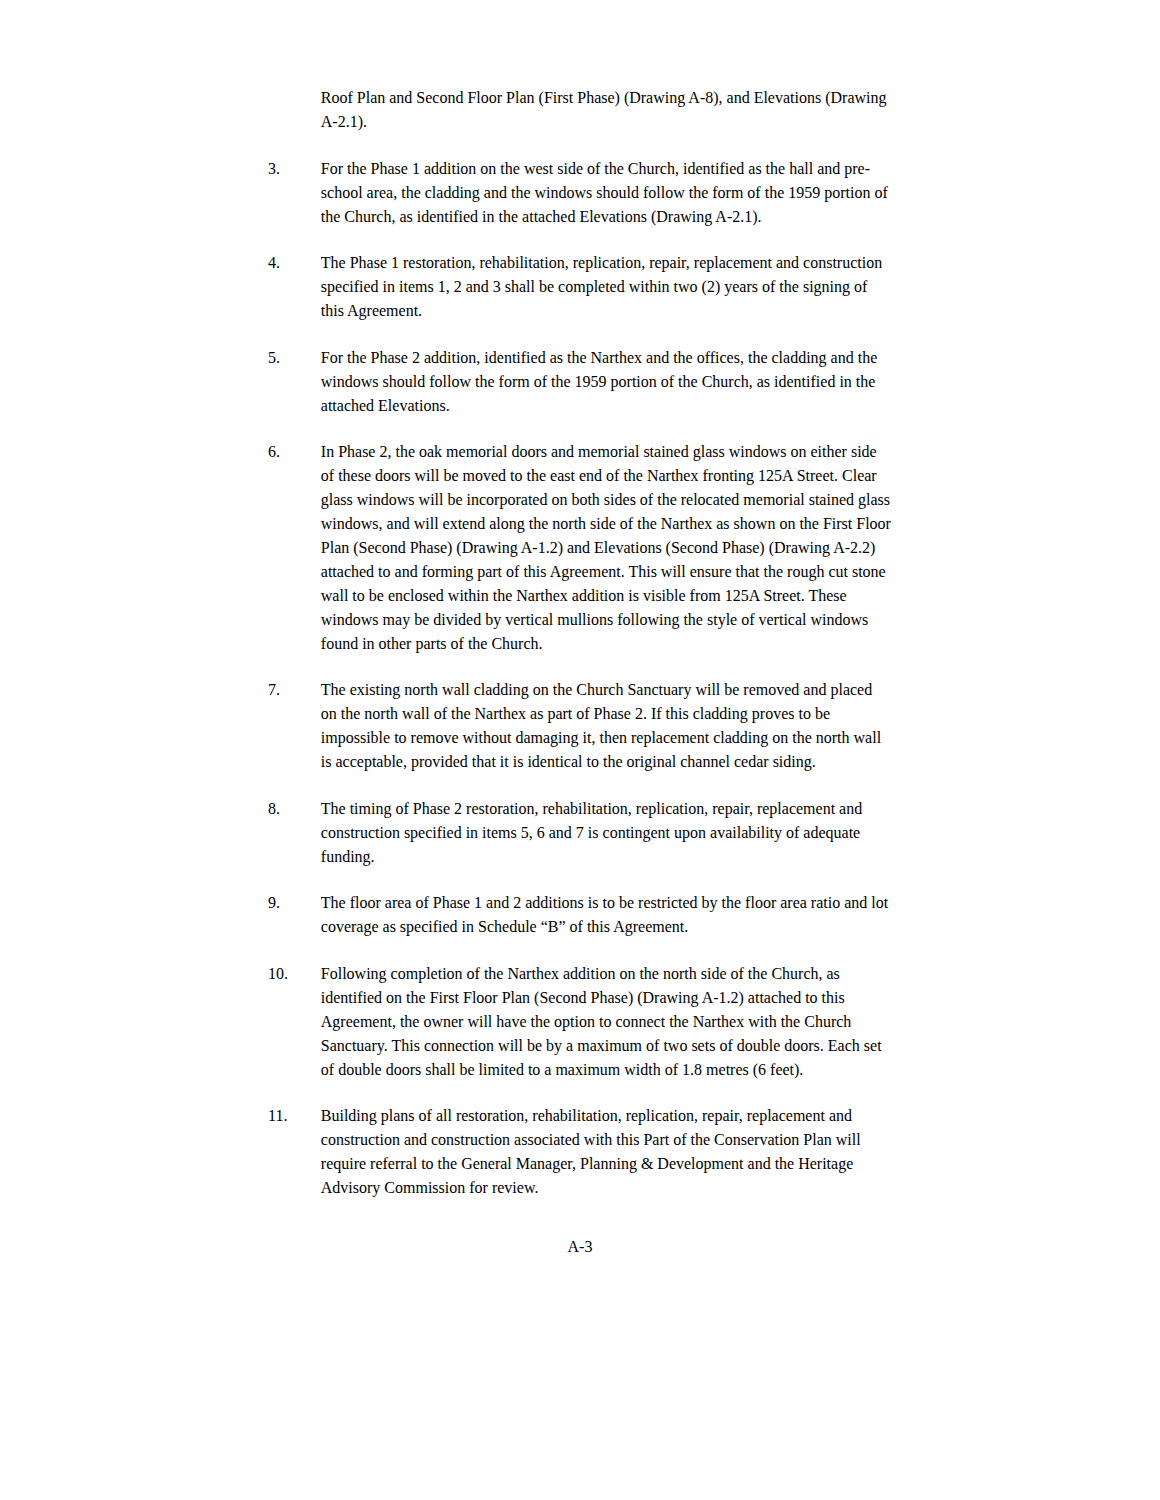Roof Plan and Second Floor Plan (First Phase) (Drawing A-8), and Elevations (Drawing A-2.1).
3. For the Phase 1 addition on the west side of the Church, identified as the hall and pre-school area, the cladding and the windows should follow the form of the 1959 portion of the Church, as identified in the attached Elevations (Drawing A-2.1).
4. The Phase 1 restoration, rehabilitation, replication, repair, replacement and construction specified in items 1, 2 and 3 shall be completed within two (2) years of the signing of this Agreement.
5. For the Phase 2 addition, identified as the Narthex and the offices, the cladding and the windows should follow the form of the 1959 portion of the Church, as identified in the attached Elevations.
6. In Phase 2, the oak memorial doors and memorial stained glass windows on either side of these doors will be moved to the east end of the Narthex fronting 125A Street. Clear glass windows will be incorporated on both sides of the relocated memorial stained glass windows, and will extend along the north side of the Narthex as shown on the First Floor Plan (Second Phase) (Drawing A-1.2) and Elevations (Second Phase) (Drawing A-2.2) attached to and forming part of this Agreement. This will ensure that the rough cut stone wall to be enclosed within the Narthex addition is visible from 125A Street. These windows may be divided by vertical mullions following the style of vertical windows found in other parts of the Church.
7. The existing north wall cladding on the Church Sanctuary will be removed and placed on the north wall of the Narthex as part of Phase 2. If this cladding proves to be impossible to remove without damaging it, then replacement cladding on the north wall is acceptable, provided that it is identical to the original channel cedar siding.
8. The timing of Phase 2 restoration, rehabilitation, replication, repair, replacement and construction specified in items 5, 6 and 7 is contingent upon availability of adequate funding.
9. The floor area of Phase 1 and 2 additions is to be restricted by the floor area ratio and lot coverage as specified in Schedule “B” of this Agreement.
10. Following completion of the Narthex addition on the north side of the Church, as identified on the First Floor Plan (Second Phase) (Drawing A-1.2) attached to this Agreement, the owner will have the option to connect the Narthex with the Church Sanctuary. This connection will be by a maximum of two sets of double doors. Each set of double doors shall be limited to a maximum width of 1.8 metres (6 feet).
11. Building plans of all restoration, rehabilitation, replication, repair, replacement and construction and construction associated with this Part of the Conservation Plan will require referral to the General Manager, Planning & Development and the Heritage Advisory Commission for review.
A-3